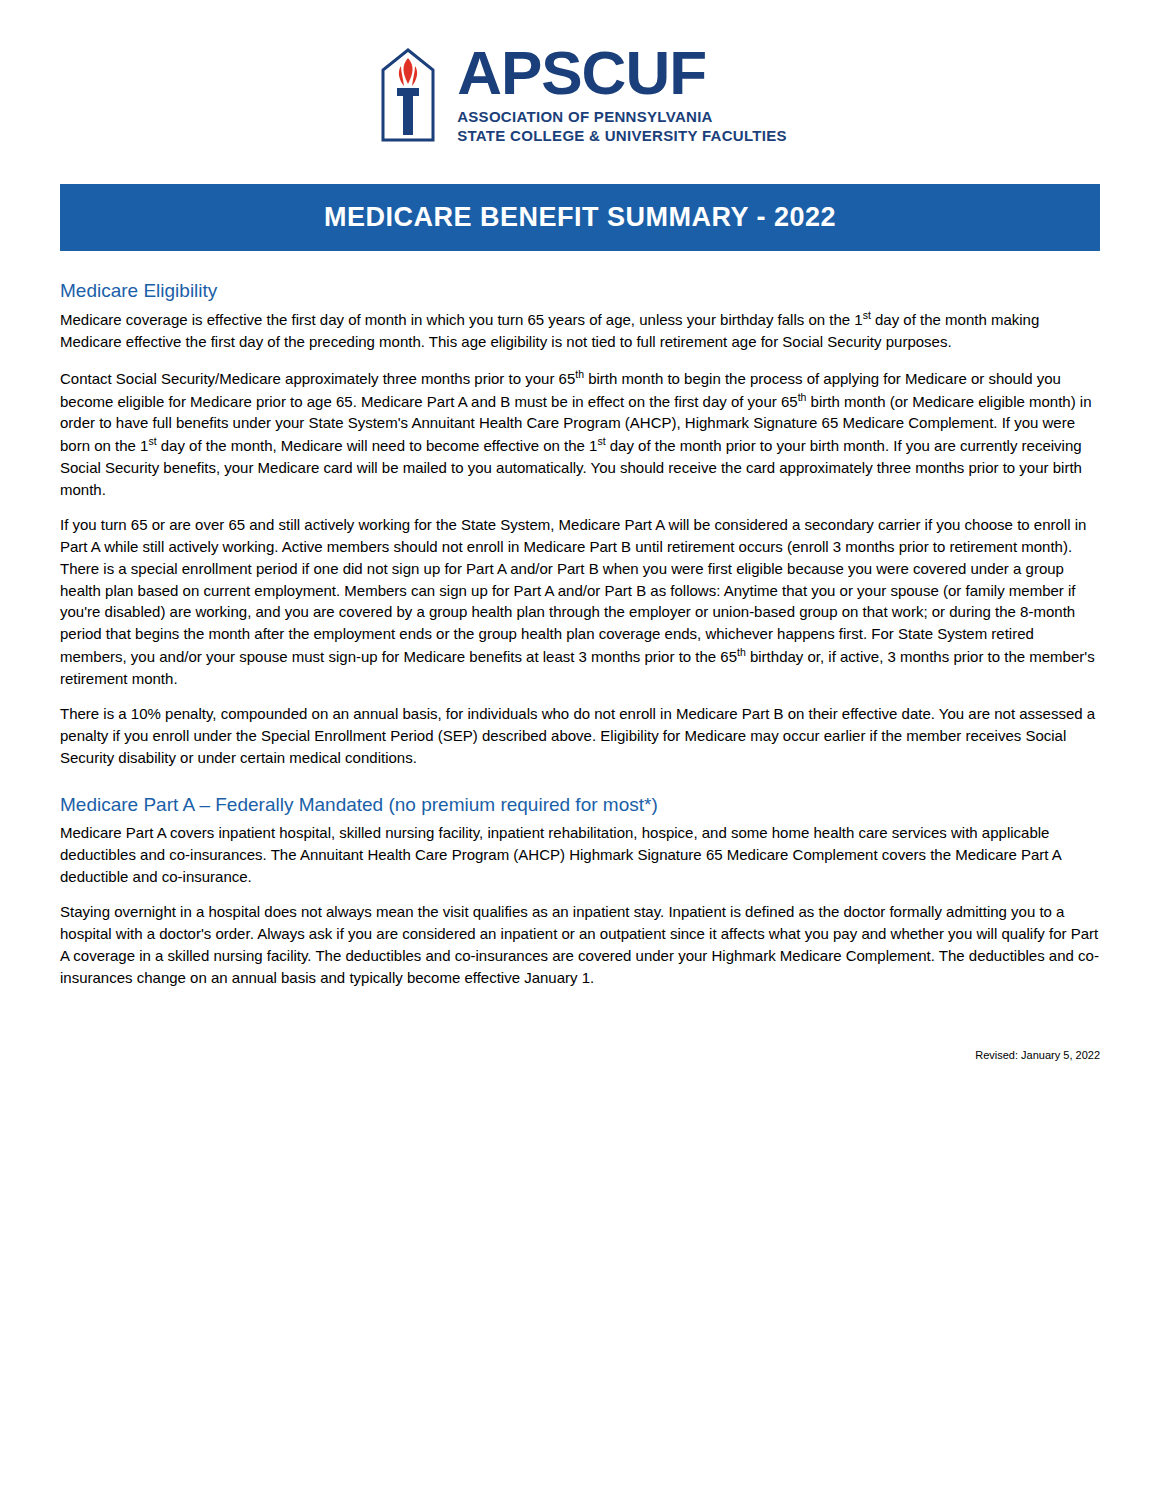APSCUF
ASSOCIATION OF PENNSYLVANIA
STATE COLLEGE & UNIVERSITY FACULTIES
MEDICARE BENEFIT SUMMARY - 2022
Medicare Eligibility
Medicare coverage is effective the first day of month in which you turn 65 years of age, unless your birthday falls on the 1st day of the month making Medicare effective the first day of the preceding month. This age eligibility is not tied to full retirement age for Social Security purposes.
Contact Social Security/Medicare approximately three months prior to your 65th birth month to begin the process of applying for Medicare or should you become eligible for Medicare prior to age 65. Medicare Part A and B must be in effect on the first day of your 65th birth month (or Medicare eligible month) in order to have full benefits under your State System's Annuitant Health Care Program (AHCP), Highmark Signature 65 Medicare Complement. If you were born on the 1st day of the month, Medicare will need to become effective on the 1st day of the month prior to your birth month. If you are currently receiving Social Security benefits, your Medicare card will be mailed to you automatically. You should receive the card approximately three months prior to your birth month.
If you turn 65 or are over 65 and still actively working for the State System, Medicare Part A will be considered a secondary carrier if you choose to enroll in Part A while still actively working. Active members should not enroll in Medicare Part B until retirement occurs (enroll 3 months prior to retirement month). There is a special enrollment period if one did not sign up for Part A and/or Part B when you were first eligible because you were covered under a group health plan based on current employment. Members can sign up for Part A and/or Part B as follows: Anytime that you or your spouse (or family member if you're disabled) are working, and you are covered by a group health plan through the employer or union-based group on that work; or during the 8-month period that begins the month after the employment ends or the group health plan coverage ends, whichever happens first. For State System retired members, you and/or your spouse must sign-up for Medicare benefits at least 3 months prior to the 65th birthday or, if active, 3 months prior to the member's retirement month.
There is a 10% penalty, compounded on an annual basis, for individuals who do not enroll in Medicare Part B on their effective date. You are not assessed a penalty if you enroll under the Special Enrollment Period (SEP) described above. Eligibility for Medicare may occur earlier if the member receives Social Security disability or under certain medical conditions.
Medicare Part A – Federally Mandated (no premium required for most*)
Medicare Part A covers inpatient hospital, skilled nursing facility, inpatient rehabilitation, hospice, and some home health care services with applicable deductibles and co-insurances. The Annuitant Health Care Program (AHCP) Highmark Signature 65 Medicare Complement covers the Medicare Part A deductible and co-insurance.
Staying overnight in a hospital does not always mean the visit qualifies as an inpatient stay. Inpatient is defined as the doctor formally admitting you to a hospital with a doctor's order. Always ask if you are considered an inpatient or an outpatient since it affects what you pay and whether you will qualify for Part A coverage in a skilled nursing facility. The deductibles and co-insurances are covered under your Highmark Medicare Complement. The deductibles and co-insurances change on an annual basis and typically become effective January 1.
Revised: January 5, 2022